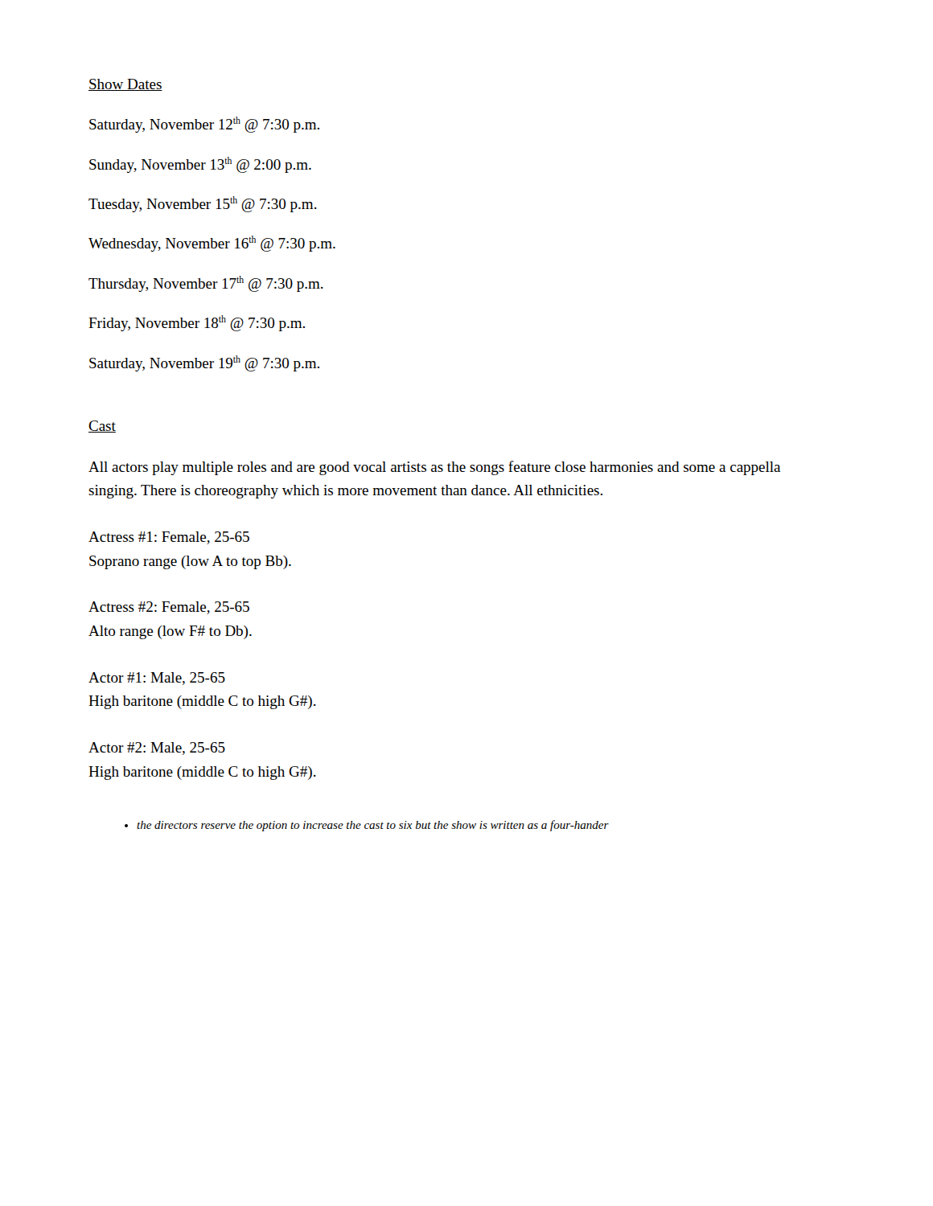Show Dates
Saturday, November 12th @ 7:30 p.m.
Sunday, November 13th @ 2:00 p.m.
Tuesday, November 15th @ 7:30 p.m.
Wednesday, November 16th @ 7:30 p.m.
Thursday, November 17th @ 7:30 p.m.
Friday, November 18th @ 7:30 p.m.
Saturday, November 19th @ 7:30 p.m.
Cast
All actors play multiple roles and are good vocal artists as the songs feature close harmonies and some a cappella singing. There is choreography which is more movement than dance. All ethnicities.
Actress #1: Female, 25-65 Soprano range (low A to top Bb).
Actress #2: Female, 25-65 Alto range (low F# to Db).
Actor #1: Male, 25-65 High baritone (middle C to high G#).
Actor #2: Male, 25-65 High baritone (middle C to high G#).
the directors reserve the option to increase the cast to six but the show is written as a four-hander